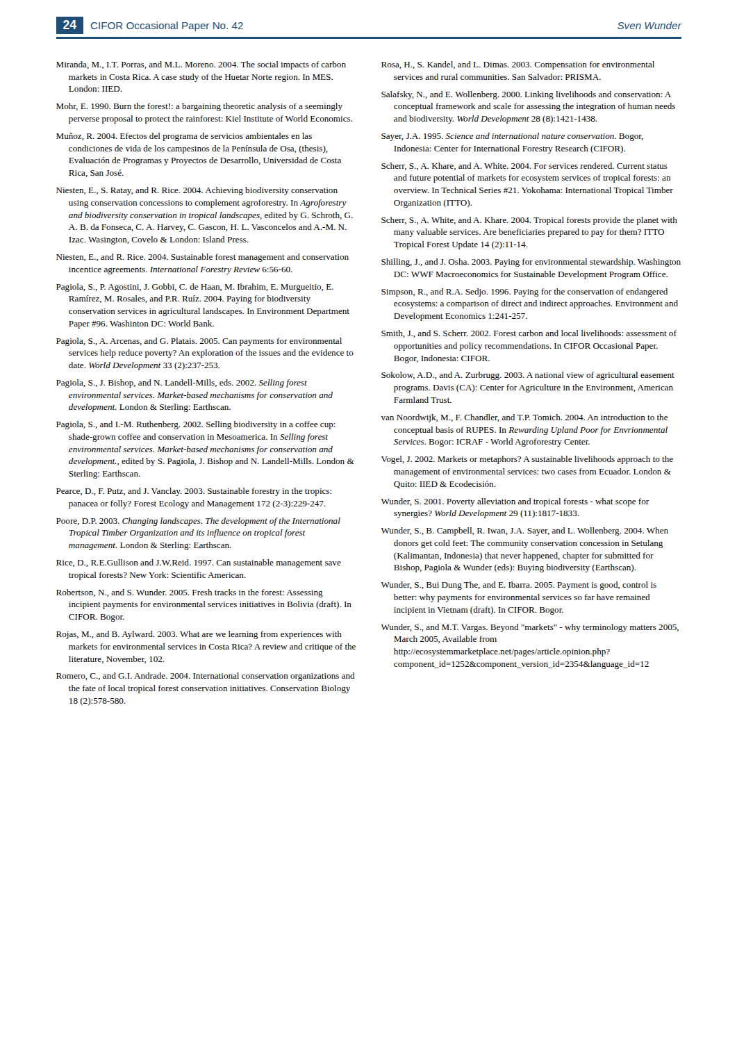24 CIFOR Occasional Paper No. 42 Sven Wunder
Miranda, M., I.T. Porras, and M.L. Moreno. 2004. The social impacts of carbon markets in Costa Rica. A case study of the Huetar Norte region. In MES. London: IIED.
Mohr, E. 1990. Burn the forest!: a bargaining theoretic analysis of a seemingly perverse proposal to protect the rainforest: Kiel Institute of World Economics.
Muñoz, R. 2004. Efectos del programa de servicios ambientales en las condiciones de vida de los campesinos de la Península de Osa, (thesis), Evaluación de Programas y Proyectos de Desarrollo, Universidad de Costa Rica, San José.
Niesten, E., S. Ratay, and R. Rice. 2004. Achieving biodiversity conservation using conservation concessions to complement agroforestry. In Agroforestry and biodiversity conservation in tropical landscapes, edited by G. Schroth, G. A. B. da Fonseca, C. A. Harvey, C. Gascon, H. L. Vasconcelos and A.-M. N. Izac. Wasington, Covelo & London: Island Press.
Niesten, E., and R. Rice. 2004. Sustainable forest management and conservation incentice agreements. International Forestry Review 6:56-60.
Pagiola, S., P. Agostini, J. Gobbi, C. de Haan, M. Ibrahim, E. Murgueitio, E. Ramírez, M. Rosales, and P.R. Ruíz. 2004. Paying for biodiversity conservation services in agricultural landscapes. In Environment Department Paper #96. Washinton DC: World Bank.
Pagiola, S., A. Arcenas, and G. Platais. 2005. Can payments for environmental services help reduce poverty? An exploration of the issues and the evidence to date. World Development 33 (2):237-253.
Pagiola, S., J. Bishop, and N. Landell-Mills, eds. 2002. Selling forest environmental services. Market-based mechanisms for conservation and development. London & Sterling: Earthscan.
Pagiola, S., and I.-M. Ruthenberg. 2002. Selling biodiversity in a coffee cup: shade-grown coffee and conservation in Mesoamerica. In Selling forest environmental services. Market-based mechanisms for conservation and development., edited by S. Pagiola, J. Bishop and N. Landell-Mills. London & Sterling: Earthscan.
Pearce, D., F. Putz, and J. Vanclay. 2003. Sustainable forestry in the tropics: panacea or folly? Forest Ecology and Management 172 (2-3):229-247.
Poore, D.P. 2003. Changing landscapes. The development of the International Tropical Timber Organization and its influence on tropical forest management. London & Sterling: Earthscan.
Rice, D., R.E.Gullison and J.W.Reid. 1997. Can sustainable management save tropical forests? New York: Scientific American.
Robertson, N., and S. Wunder. 2005. Fresh tracks in the forest: Assessing incipient payments for environmental services initiatives in Bolivia (draft). In CIFOR. Bogor.
Rojas, M., and B. Aylward. 2003. What are we learning from experiences with markets for environmental services in Costa Rica? A review and critique of the literature, November, 102.
Romero, C., and G.I. Andrade. 2004. International conservation organizations and the fate of local tropical forest conservation initiatives. Conservation Biology 18 (2):578-580.
Rosa, H., S. Kandel, and L. Dimas. 2003. Compensation for environmental services and rural communities. San Salvador: PRISMA.
Salafsky, N., and E. Wollenberg. 2000. Linking livelihoods and conservation: A conceptual framework and scale for assessing the integration of human needs and biodiversity. World Development 28 (8):1421-1438.
Sayer, J.A. 1995. Science and international nature conservation. Bogor, Indonesia: Center for International Forestry Research (CIFOR).
Scherr, S., A. Khare, and A. White. 2004. For services rendered. Current status and future potential of markets for ecosystem services of tropical forests: an overview. In Technical Series #21. Yokohama: International Tropical Timber Organization (ITTO).
Scherr, S., A. White, and A. Khare. 2004. Tropical forests provide the planet with many valuable services. Are beneficiaries prepared to pay for them? ITTO Tropical Forest Update 14 (2):11-14.
Shilling, J., and J. Osha. 2003. Paying for environmental stewardship. Washington DC: WWF Macroeconomics for Sustainable Development Program Office.
Simpson, R., and R.A. Sedjo. 1996. Paying for the conservation of endangered ecosystems: a comparison of direct and indirect approaches. Environment and Development Economics 1:241-257.
Smith, J., and S. Scherr. 2002. Forest carbon and local livelihoods: assessment of opportunities and policy recommendations. In CIFOR Occasional Paper. Bogor, Indonesia: CIFOR.
Sokolow, A.D., and A. Zurbrugg. 2003. A national view of agricultural easement programs. Davis (CA): Center for Agriculture in the Environment, American Farmland Trust.
van Noordwijk, M., F. Chandler, and T.P. Tomich. 2004. An introduction to the conceptual basis of RUPES. In Rewarding Upland Poor for Envrionmental Services. Bogor: ICRAF - World Agroforestry Center.
Vogel, J. 2002. Markets or metaphors? A sustainable livelihoods approach to the management of environmental services: two cases from Ecuador. London & Quito: IIED & Ecodecisión.
Wunder, S. 2001. Poverty alleviation and tropical forests - what scope for synergies? World Development 29 (11):1817-1833.
Wunder, S., B. Campbell, R. Iwan, J.A. Sayer, and L. Wollenberg. 2004. When donors get cold feet: The community conservation concession in Setulang (Kalimantan, Indonesia) that never happened, chapter for submitted for Bishop, Pagiola & Wunder (eds): Buying biodiversity (Earthscan).
Wunder, S., Bui Dung The, and E. Ibarra. 2005. Payment is good, control is better: why payments for environmental services so far have remained incipient in Vietnam (draft). In CIFOR. Bogor.
Wunder, S., and M.T. Vargas. Beyond "markets" - why terminology matters 2005, March 2005, Available from http://ecosystemmarketplace.net/pages/article.opinion.php?component_id=1252&component_version_id=2354&language_id=12